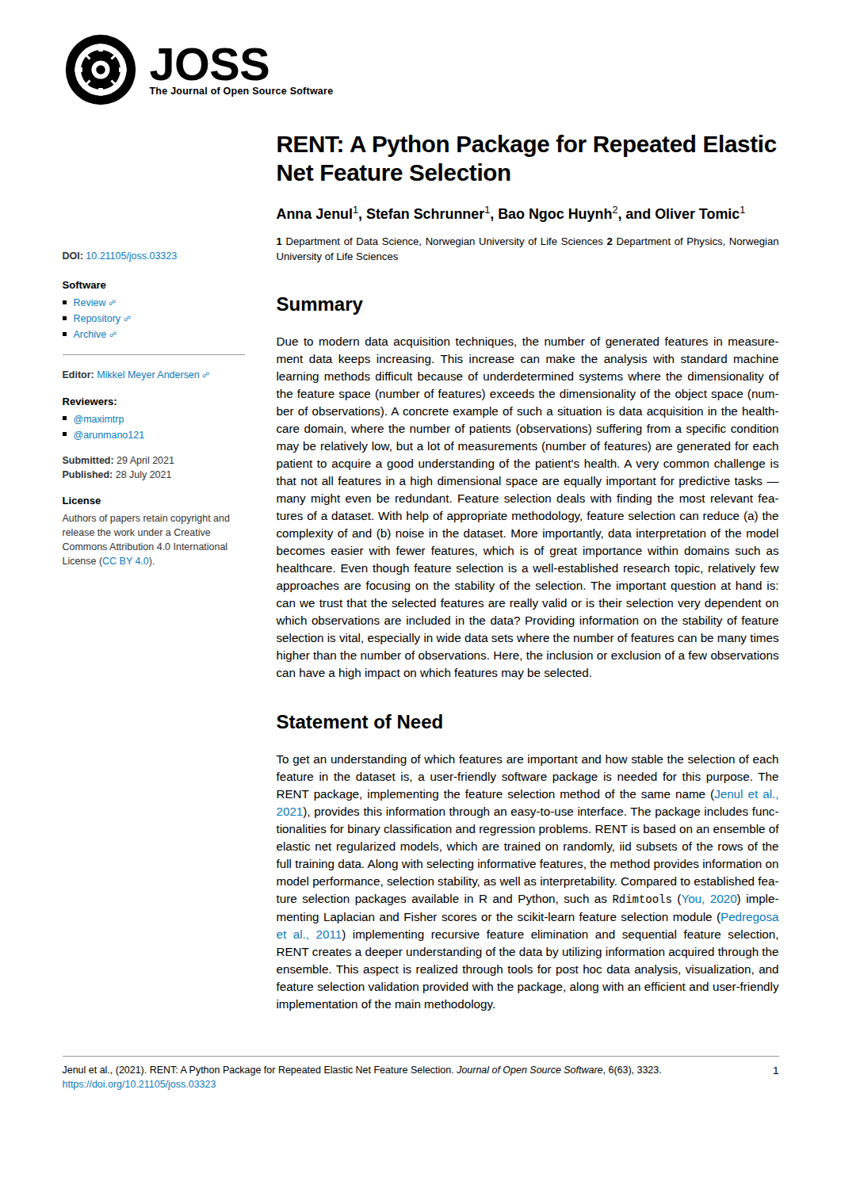JOSS The Journal of Open Source Software
DOI: 10.21105/joss.03323
Software
Review ☍
Repository ☍
Archive ☍
Editor: Mikkel Meyer Andersen ☍
Reviewers:
@maximtrp
@arunmano121
Submitted: 29 April 2021
Published: 28 July 2021
License
Authors of papers retain copyright and release the work under a Creative Commons Attribution 4.0 International License (CC BY 4.0).
RENT: A Python Package for Repeated Elastic Net Feature Selection
Anna Jenul1, Stefan Schrunner1, Bao Ngoc Huynh2, and Oliver Tomic1
1 Department of Data Science, Norwegian University of Life Sciences 2 Department of Physics, Norwegian University of Life Sciences
Summary
Due to modern data acquisition techniques, the number of generated features in measurement data keeps increasing. This increase can make the analysis with standard machine learning methods difficult because of underdetermined systems where the dimensionality of the feature space (number of features) exceeds the dimensionality of the object space (number of observations). A concrete example of such a situation is data acquisition in the healthcare domain, where the number of patients (observations) suffering from a specific condition may be relatively low, but a lot of measurements (number of features) are generated for each patient to acquire a good understanding of the patient's health. A very common challenge is that not all features in a high dimensional space are equally important for predictive tasks — many might even be redundant. Feature selection deals with finding the most relevant features of a dataset. With help of appropriate methodology, feature selection can reduce (a) the complexity of and (b) noise in the dataset. More importantly, data interpretation of the model becomes easier with fewer features, which is of great importance within domains such as healthcare. Even though feature selection is a well-established research topic, relatively few approaches are focusing on the stability of the selection. The important question at hand is: can we trust that the selected features are really valid or is their selection very dependent on which observations are included in the data? Providing information on the stability of feature selection is vital, especially in wide data sets where the number of features can be many times higher than the number of observations. Here, the inclusion or exclusion of a few observations can have a high impact on which features may be selected.
Statement of Need
To get an understanding of which features are important and how stable the selection of each feature in the dataset is, a user-friendly software package is needed for this purpose. The RENT package, implementing the feature selection method of the same name (Jenul et al., 2021), provides this information through an easy-to-use interface. The package includes functionalities for binary classification and regression problems. RENT is based on an ensemble of elastic net regularized models, which are trained on randomly, iid subsets of the rows of the full training data. Along with selecting informative features, the method provides information on model performance, selection stability, as well as interpretability. Compared to established feature selection packages available in R and Python, such as Rdimtools (You, 2020) implementing Laplacian and Fisher scores or the scikit-learn feature selection module (Pedregosa et al., 2011) implementing recursive feature elimination and sequential feature selection, RENT creates a deeper understanding of the data by utilizing information acquired through the ensemble. This aspect is realized through tools for post hoc data analysis, visualization, and feature selection validation provided with the package, along with an efficient and user-friendly implementation of the main methodology.
Jenul et al., (2021). RENT: A Python Package for Repeated Elastic Net Feature Selection. Journal of Open Source Software, 6(63), 3323. https://doi.org/10.21105/joss.03323
1